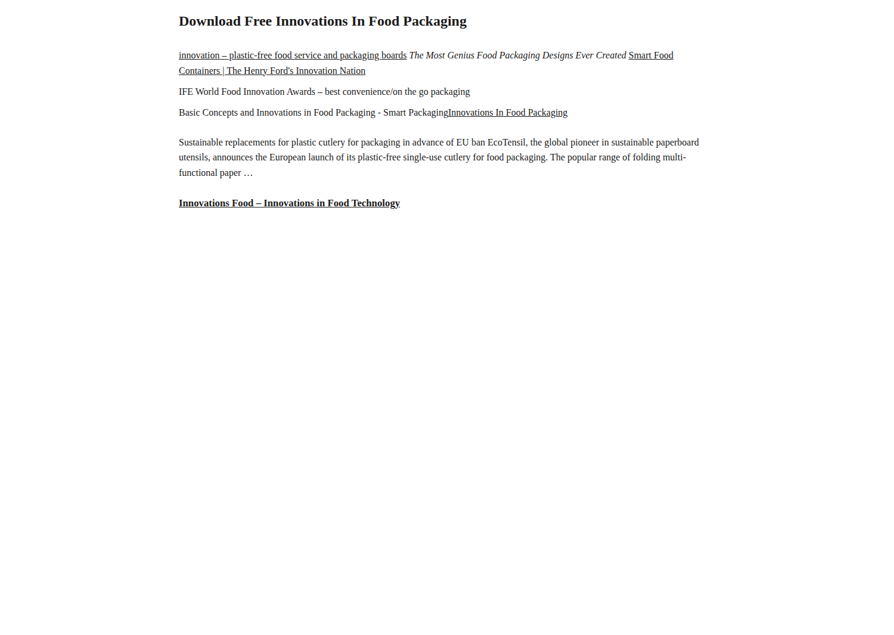Download Free Innovations In Food Packaging
innovation – plastic-free food service and packaging boards The Most Genius Food Packaging Designs Ever Created Smart Food Containers | The Henry Ford's Innovation Nation
IFE World Food Innovation Awards – best convenience/on the go packaging
Basic Concepts and Innovations in Food Packaging - Smart PackagingInnovations In Food Packaging
Sustainable replacements for plastic cutlery for packaging in advance of EU ban EcoTensil, the global pioneer in sustainable paperboard utensils, announces the European launch of its plastic-free single-use cutlery for food packaging. The popular range of folding multi-functional paper …
Innovations Food – Innovations in Food Technology